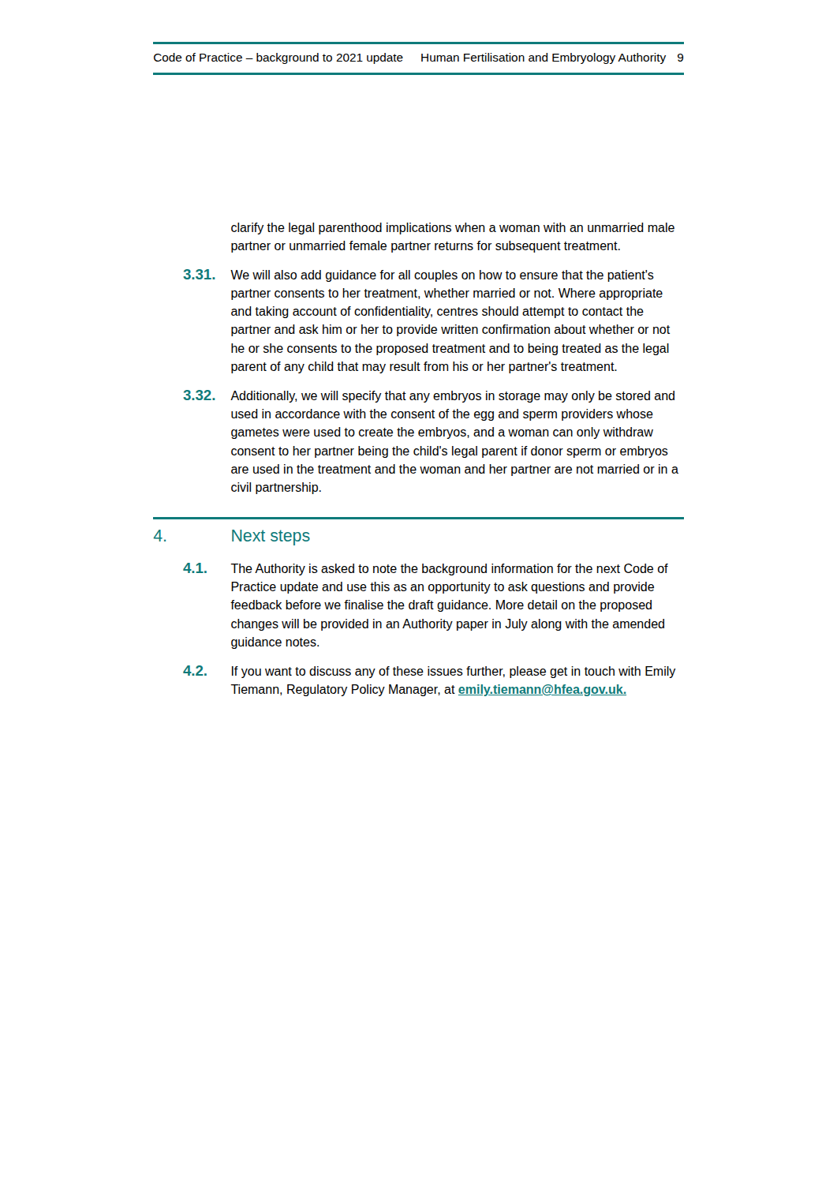Code of Practice – background to 2021 update
Human Fertilisation and Embryology Authority 9
clarify the legal parenthood implications when a woman with an unmarried male partner or unmarried female partner returns for subsequent treatment.
3.31.
We will also add guidance for all couples on how to ensure that the patient's partner consents to her treatment, whether married or not. Where appropriate and taking account of confidentiality, centres should attempt to contact the partner and ask him or her to provide written confirmation about whether or not he or she consents to the proposed treatment and to being treated as the legal parent of any child that may result from his or her partner's treatment.
3.32.
Additionally, we will specify that any embryos in storage may only be stored and used in accordance with the consent of the egg and sperm providers whose gametes were used to create the embryos, and a woman can only withdraw consent to her partner being the child's legal parent if donor sperm or embryos are used in the treatment and the woman and her partner are not married or in a civil partnership.
4.
Next steps
4.1.
The Authority is asked to note the background information for the next Code of Practice update and use this as an opportunity to ask questions and provide feedback before we finalise the draft guidance. More detail on the proposed changes will be provided in an Authority paper in July along with the amended guidance notes.
4.2.
If you want to discuss any of these issues further, please get in touch with Emily Tiemann, Regulatory Policy Manager, at emily.tiemann@hfea.gov.uk.